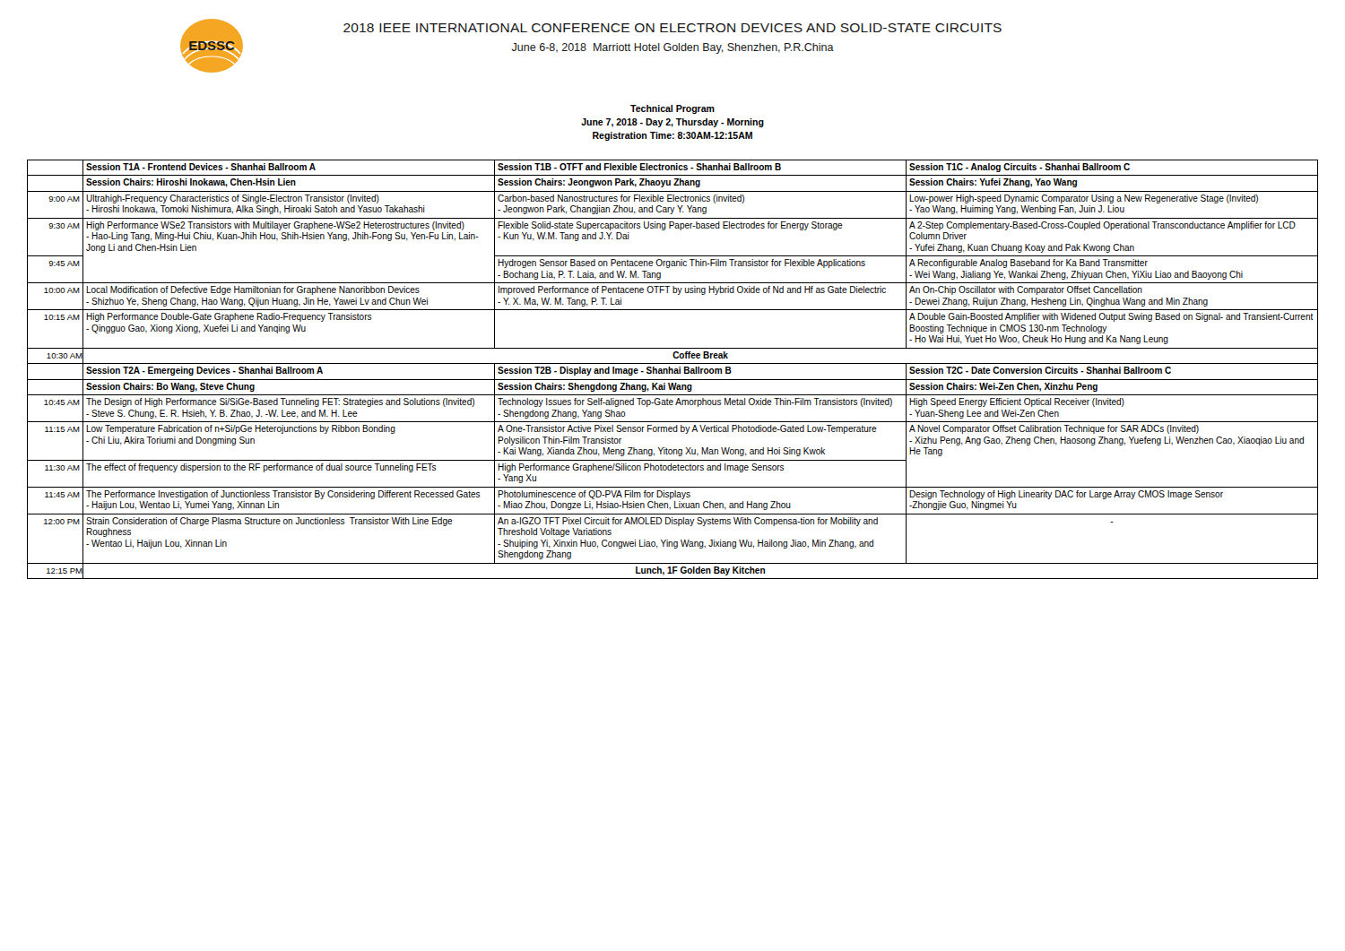EDSSC
2018 IEEE INTERNATIONAL CONFERENCE ON ELECTRON DEVICES AND SOLID-STATE CIRCUITS
June 6-8, 2018 Marriott Hotel Golden Bay, Shenzhen, P.R.China
Technical Program
June 7, 2018 - Day 2, Thursday - Morning
Registration Time: 8:30AM-12:15AM
| | Session T1A - Frontend Devices - Shanhai Ballroom A | Session T1B - OTFT and Flexible Electronics - Shanhai Ballroom B | Session T1C - Analog Circuits - Shanhai Ballroom C |
| | Session Chairs: Hiroshi Inokawa, Chen-Hsin Lien | Session Chairs: Jeongwon Park, Zhaoyu Zhang | Session Chairs: Yufei Zhang, Yao Wang |
| 9:00 AM | Ultrahigh-Frequency Characteristics of Single-Electron Transistor (Invited) - Hiroshi Inokawa, Tomoki Nishimura, Alka Singh, Hiroaki Satoh and Yasuo Takahashi | Carbon-based Nanostructures for Flexible Electronics (invited) - Jeongwon Park, Changjian Zhou, and Cary Y. Yang | Low-power High-speed Dynamic Comparator Using a New Regenerative Stage (Invited) - Yao Wang, Huiming Yang, Wenbing Fan, Juin J. Liou |
| 9:30 AM | High Performance WSe2 Transistors with Multilayer Graphene-WSe2 Heterostructures (Invited) - Hao-Ling Tang, Ming-Hui Chiu, Kuan-Jhih Hou, Shih-Hsien Yang, Jhih-Fong Su, Yen-Fu Lin, Lain-Jong Li and Chen-Hsin Lien | Flexible Solid-state Supercapacitors Using Paper-based Electrodes for Energy Storage - Kun Yu, W.M. Tang and J.Y. Dai | A 2-Step Complementary-Based-Cross-Coupled Operational Transconductance Amplifier for LCD Column Driver - Yufei Zhang, Kuan Chuang Koay and Pak Kwong Chan |
| 9:45 AM | Hydrogen Sensor Based on Pentacene Organic Thin-Film Transistor for Flexible Applications - Bochang Lia, P. T. Laia, and W. M. Tang | A Reconfigurable Analog Baseband for Ka Band Transmitter - Wei Wang, Jialiang Ye, Wankai Zheng, Zhiyuan Chen, YiXiu Liao and Baoyong Chi |
| 10:00 AM | Local Modification of Defective Edge Hamiltonian for Graphene Nanoribbon Devices - Shizhuo Ye, Sheng Chang, Hao Wang, Qijun Huang, Jin He, Yawei Lv and Chun Wei | Improved Performance of Pentacene OTFT by using Hybrid Oxide of Nd and Hf as Gate Dielectric - Y. X. Ma, W. M. Tang, P. T. Lai | An On-Chip Oscillator with Comparator Offset Cancellation - Dewei Zhang, Ruijun Zhang, Hesheng Lin, Qinghua Wang and Min Zhang |
| 10:15 AM | High Performance Double-Gate Graphene Radio-Frequency Transistors - Qingguo Gao, Xiong Xiong, Xuefei Li and Yanqing Wu | | A Double Gain-Boosted Amplifier with Widened Output Swing Based on Signal- and Transient-Current Boosting Technique in CMOS 130-nm Technology - Ho Wai Hui, Yuet Ho Woo, Cheuk Ho Hung and Ka Nang Leung |
| 10:30 AM | Coffee Break |
| | Session T2A - Emergeing Devices - Shanhai Ballroom A | Session T2B - Display and Image - Shanhai Ballroom B | Session T2C - Date Conversion Circuits - Shanhai Ballroom C |
| | Session Chairs: Bo Wang, Steve Chung | Session Chairs: Shengdong Zhang, Kai Wang | Session Chairs: Wei-Zen Chen, Xinzhu Peng |
| 10:45 AM | The Design of High Performance Si/SiGe-Based Tunneling FET: Strategies and Solutions (Invited) - Steve S. Chung, E. R. Hsieh, Y. B. Zhao, J. -W. Lee, and M. H. Lee | Technology Issues for Self-aligned Top-Gate Amorphous Metal Oxide Thin-Film Transistors (Invited) - Shengdong Zhang, Yang Shao | High Speed Energy Efficient Optical Receiver (Invited) - Yuan-Sheng Lee and Wei-Zen Chen |
| 11:15 AM | Low Temperature Fabrication of n+Si/pGe Heterojunctions by Ribbon Bonding - Chi Liu, Akira Toriumi and Dongming Sun | A One-Transistor Active Pixel Sensor Formed by A Vertical Photodiode-Gated Low-Temperature Polysilicon Thin-Film Transistor - Kai Wang, Xianda Zhou, Meng Zhang, Yitong Xu, Man Wong, and Hoi Sing Kwok | A Novel Comparator Offset Calibration Technique for SAR ADCs (Invited) - Xizhu Peng, Ang Gao, Zheng Chen, Haosong Zhang, Yuefeng Li, Wenzhen Cao, Xiaoqiao Liu and He Tang |
| 11:30 AM | The effect of frequency dispersion to the RF performance of dual source Tunneling FETs | High Performance Graphene/Silicon Photodetectors and Image Sensors - Yang Xu |
| 11:45 AM | The Performance Investigation of Junctionless Transistor By Considering Different Recessed Gates - Haijun Lou, Wentao Li, Yumei Yang, Xinnan Lin | Photoluminescence of QD-PVA Film for Displays - Miao Zhou, Dongze Li, Hsiao-Hsien Chen, Lixuan Chen, and Hang Zhou | Design Technology of High Linearity DAC for Large Array CMOS Image Sensor -Zhongjie Guo, Ningmei Yu |
| 12:00 PM | Strain Consideration of Charge Plasma Structure on Junctionless Transistor With Line Edge Roughness - Wentao Li, Haijun Lou, Xinnan Lin | An a-IGZO TFT Pixel Circuit for AMOLED Display Systems With Compensa-tion for Mobility and Threshold Voltage Variations - Shuiping Yi, Xinxin Huo, Congwei Liao, Ying Wang, Jixiang Wu, Hailong Jiao, Min Zhang, and Shengdong Zhang | - |
| 12:15 PM | Lunch, 1F Golden Bay Kitchen |